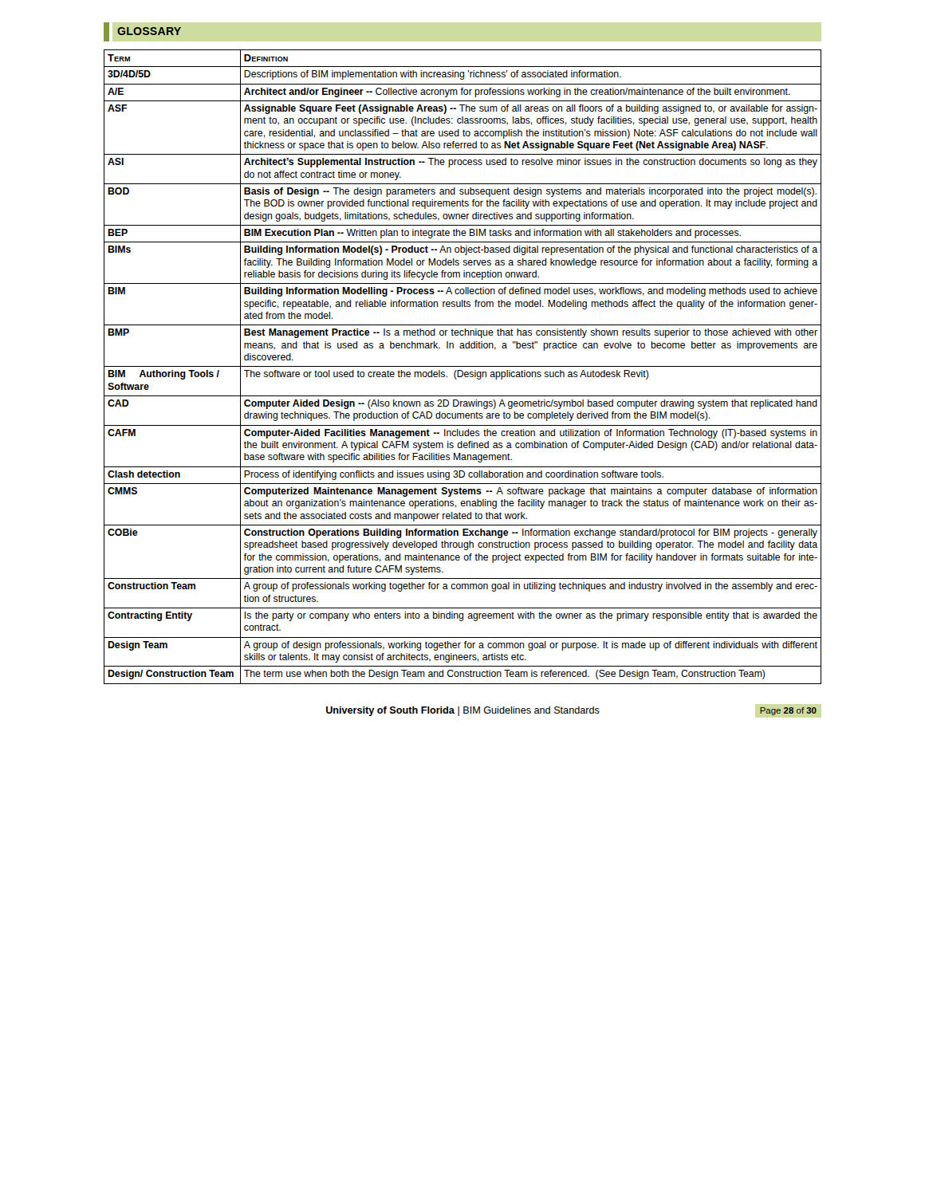GLOSSARY
| Term | Definition |
| --- | --- |
| 3D/4D/5D | Descriptions of BIM implementation with increasing 'richness' of associated information. |
| A/E | Architect and/or Engineer -- Collective acronym for professions working in the creation/maintenance of the built environment. |
| ASF | Assignable Square Feet (Assignable Areas) -- The sum of all areas on all floors of a building assigned to, or available for assignment to, an occupant or specific use. (Includes: classrooms, labs, offices, study facilities, special use, general use, support, health care, residential, and unclassified – that are used to accomplish the institution’s mission) Note: ASF calculations do not include wall thickness or space that is open to below. Also referred to as Net Assignable Square Feet (Net Assignable Area) NASF . |
| ASI | Architect’s Supplemental Instruction -- The process used to resolve minor issues in the construction documents so long as they do not affect contract time or money. |
| BOD | Basis of Design -- The design parameters and subsequent design systems and materials incorporated into the project model(s). The BOD is owner provided functional requirements for the facility with expectations of use and operation. It may include project and design goals, budgets, limitations, schedules, owner directives and supporting information. |
| BEP | BIM Execution Plan -- Written plan to integrate the BIM tasks and information with all stakeholders and processes. |
| BIMs | Building Information Model(s) - Product -- An object-based digital representation of the physical and functional characteristics of a facility. The Building Information Model or Models serves as a shared knowledge resource for information about a facility, forming a reliable basis for decisions during its lifecycle from inception onward. |
| BIM | Building Information Modelling - Process -- A collection of defined model uses, workflows, and modeling methods used to achieve specific, repeatable, and reliable information results from the model. Modeling methods affect the quality of the information generated from the model. |
| BMP | Best Management Practice -- Is a method or technique that has consistently shown results superior to those achieved with other means, and that is used as a benchmark. In addition, a "best" practice can evolve to become better as improvements are discovered. |
| BIM Authoring Tools / Software | The software or tool used to create the models. (Design applications such as Autodesk Revit) |
| CAD | Computer Aided Design -- (Also known as 2D Drawings) A geometric/symbol based computer drawing system that replicated hand drawing techniques. The production of CAD documents are to be completely derived from the BIM model(s). |
| CAFM | Computer-Aided Facilities Management -- Includes the creation and utilization of Information Technology (IT)-based systems in the built environment. A typical CAFM system is defined as a combination of Computer-Aided Design (CAD) and/or relational database software with specific abilities for Facilities Management. |
| Clash detection | Process of identifying conflicts and issues using 3D collaboration and coordination software tools. |
| CMMS | Computerized Maintenance Management Systems -- A software package that maintains a computer database of information about an organization’s maintenance operations, enabling the facility manager to track the status of maintenance work on their assets and the associated costs and manpower related to that work. |
| COBie | Construction Operations Building Information Exchange -- Information exchange standard/protocol for BIM projects - generally spreadsheet based progressively developed through construction process passed to building operator. The model and facility data for the commission, operations, and maintenance of the project expected from BIM for facility handover in formats suitable for integration into current and future CAFM systems. |
| Construction Team | A group of professionals working together for a common goal in utilizing techniques and industry involved in the assembly and erection of structures. |
| Contracting Entity | Is the party or company who enters into a binding agreement with the owner as the primary responsible entity that is awarded the contract. |
| Design Team | A group of design professionals, working together for a common goal or purpose. It is made up of different individuals with different skills or talents. It may consist of architects, engineers, artists etc. |
| Design/ Construction Team | The term use when both the Design Team and Construction Team is referenced. (See Design Team, Construction Team) |
University of South Florida | BIM Guidelines and Standards
Page 28 of 30